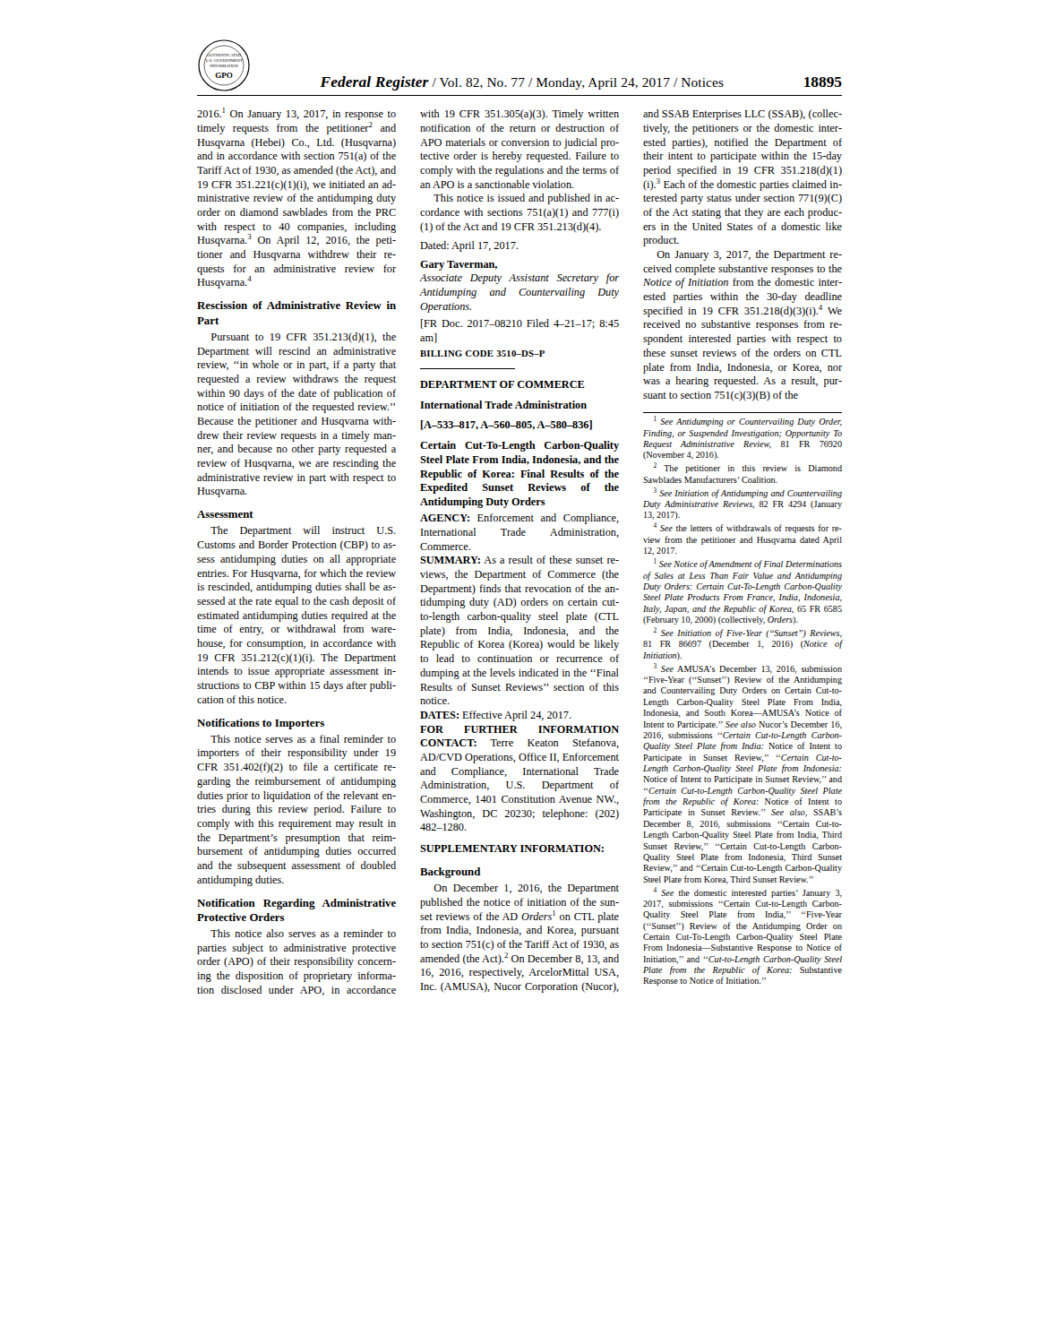AUTHENTICATED U.S. GOVERNMENT INFORMATION GPO
Federal Register / Vol. 82, No. 77 / Monday, April 24, 2017 / Notices
18895
2016.1 On January 13, 2017, in response to timely requests from the petitioner2 and Husqvarna (Hebei) Co., Ltd. (Husqvarna) and in accordance with section 751(a) of the Tariff Act of 1930, as amended (the Act), and 19 CFR 351.221(c)(1)(i), we initiated an administrative review of the antidumping duty order on diamond sawblades from the PRC with respect to 40 companies, including Husqvarna.3 On April 12, 2016, the petitioner and Husqvarna withdrew their requests for an administrative review for Husqvarna.4
Rescission of Administrative Review in Part
Pursuant to 19 CFR 351.213(d)(1), the Department will rescind an administrative review, ‘‘in whole or in part, if a party that requested a review withdraws the request within 90 days of the date of publication of notice of initiation of the requested review.’’ Because the petitioner and Husqvarna withdrew their review requests in a timely manner, and because no other party requested a review of Husqvarna, we are rescinding the administrative review in part with respect to Husqvarna.
Assessment
The Department will instruct U.S. Customs and Border Protection (CBP) to assess antidumping duties on all appropriate entries. For Husqvarna, for which the review is rescinded, antidumping duties shall be assessed at the rate equal to the cash deposit of estimated antidumping duties required at the time of entry, or withdrawal from warehouse, for consumption, in accordance with 19 CFR 351.212(c)(1)(i). The Department intends to issue appropriate assessment instructions to CBP within 15 days after publication of this notice.
Notifications to Importers
This notice serves as a final reminder to importers of their responsibility under 19 CFR 351.402(f)(2) to file a certificate regarding the reimbursement of antidumping duties prior to liquidation of the relevant entries during this review period. Failure to comply with this requirement may result in the Department’s presumption that reimbursement of antidumping duties occurred and the subsequent assessment of doubled antidumping duties.
Notification Regarding Administrative Protective Orders
This notice also serves as a reminder to parties subject to administrative protective order (APO) of their responsibility concerning the disposition of proprietary information disclosed under APO, in accordance with 19 CFR 351.305(a)(3). Timely written notification of the return or destruction of APO materials or conversion to judicial protective order is hereby requested. Failure to comply with the regulations and the terms of an APO is a sanctionable violation.
This notice is issued and published in accordance with sections 751(a)(1) and 777(i)(1) of the Act and 19 CFR 351.213(d)(4).
Dated: April 17, 2017.
Gary Taverman,
Associate Deputy Assistant Secretary for Antidumping and Countervailing Duty Operations.
[FR Doc. 2017–08210 Filed 4–21–17; 8:45 am]
BILLING CODE 3510–DS–P
DEPARTMENT OF COMMERCE
International Trade Administration
[A–533–817, A–560–805, A–580–836]
Certain Cut-To-Length Carbon-Quality Steel Plate From India, Indonesia, and the Republic of Korea: Final Results of the Expedited Sunset Reviews of the Antidumping Duty Orders
AGENCY: Enforcement and Compliance, International Trade Administration, Commerce.
SUMMARY: As a result of these sunset reviews, the Department of Commerce (the Department) finds that revocation of the antidumping duty (AD) orders on certain cut-to-length carbon-quality steel plate (CTL plate) from India, Indonesia, and the Republic of Korea (Korea) would be likely to lead to continuation or recurrence of dumping at the levels indicated in the ‘‘Final Results of Sunset Reviews’’ section of this notice.
DATES: Effective April 24, 2017.
FOR FURTHER INFORMATION CONTACT: Terre Keaton Stefanova, AD/CVD Operations, Office II, Enforcement and Compliance, International Trade Administration, U.S. Department of Commerce, 1401 Constitution Avenue NW., Washington, DC 20230; telephone: (202) 482–1280.
SUPPLEMENTARY INFORMATION:
Background
On December 1, 2016, the Department published the notice of initiation of the sunset reviews of the AD Orders1 on CTL plate from India, Indonesia, and Korea, pursuant to section 751(c) of the Tariff Act of 1930, as amended (the Act).2 On December 8, 13, and 16, 2016, respectively, ArcelorMittal USA, Inc. (AMUSA), Nucor Corporation (Nucor), and SSAB Enterprises LLC (SSAB), (collectively, the petitioners or the domestic interested parties), notified the Department of their intent to participate within the 15-day period specified in 19 CFR 351.218(d)(1)(i).3 Each of the domestic parties claimed interested party status under section 771(9)(C) of the Act stating that they are each producers in the United States of a domestic like product.
On January 3, 2017, the Department received complete substantive responses to the Notice of Initiation from the domestic interested parties within the 30-day deadline specified in 19 CFR 351.218(d)(3)(i).4 We received no substantive responses from respondent interested parties with respect to these sunset reviews of the orders on CTL plate from India, Indonesia, or Korea, nor was a hearing requested. As a result, pursuant to section 751(c)(3)(B) of the
1 See Antidumping or Countervailing Duty Order, Finding, or Suspended Investigation; Opportunity To Request Administrative Review, 81 FR 76920 (November 4, 2016).
2 The petitioner in this review is Diamond Sawblades Manufacturers’ Coalition.
3 See Initiation of Antidumping and Countervailing Duty Administrative Reviews, 82 FR 4294 (January 13, 2017).
4 See the letters of withdrawals of requests for review from the petitioner and Husqvarna dated April 12, 2017.
1 See Notice of Amendment of Final Determinations of Sales at Less Than Fair Value and Antidumping Duty Orders: Certain Cut-To-Length Carbon-Quality Steel Plate Products From France, India, Indonesia, Italy, Japan, and the Republic of Korea, 65 FR 6585 (February 10, 2000) (collectively, Orders).
2 See Initiation of Five-Year (‘‘Sunset’’) Reviews, 81 FR 86697 (December 1, 2016) (Notice of Initiation).
3 See AMUSA’s December 13, 2016, submission ‘‘Five-Year (‘‘Sunset’’) Review of the Antidumping and Countervailing Duty Orders on Certain Cut-to-Length Carbon-Quality Steel Plate From India, Indonesia, and South Korea—AMUSA’s Notice of Intent to Participate.’’ See also Nucor’s December 16, 2016, submissions ‘‘Certain Cut-to-Length Carbon-Quality Steel Plate from India: Notice of Intent to Participate in Sunset Review,’’ ‘‘Certain Cut-to-Length Carbon-Quality Steel Plate from Indonesia: Notice of Intent to Participate in Sunset Review,’’ and ‘‘Certain Cut-to-Length Carbon-Quality Steel Plate from the Republic of Korea: Notice of Intent to Participate in Sunset Review.’’ See also, SSAB’s December 8, 2016, submissions ‘‘Certain Cut-to-Length Carbon-Quality Steel Plate from India, Third Sunset Review,’’ ‘‘Certain Cut-to-Length Carbon-Quality Steel Plate from Indonesia, Third Sunset Review,’’ and ‘‘Certain Cut-to-Length Carbon-Quality Steel Plate from Korea, Third Sunset Review.’’
4 See the domestic interested parties’ January 3, 2017, submissions ‘‘Certain Cut-to-Length Carbon-Quality Steel Plate from India,’’ ‘‘Five-Year (‘‘Sunset’’) Review of the Antidumping Order on Certain Cut-To-Length Carbon-Quality Steel Plate From Indonesia—Substantive Response to Notice of Initiation,’’ and ‘‘Cut-to-Length Carbon-Quality Steel Plate from the Republic of Korea: Substantive Response to Notice of Initiation.’’